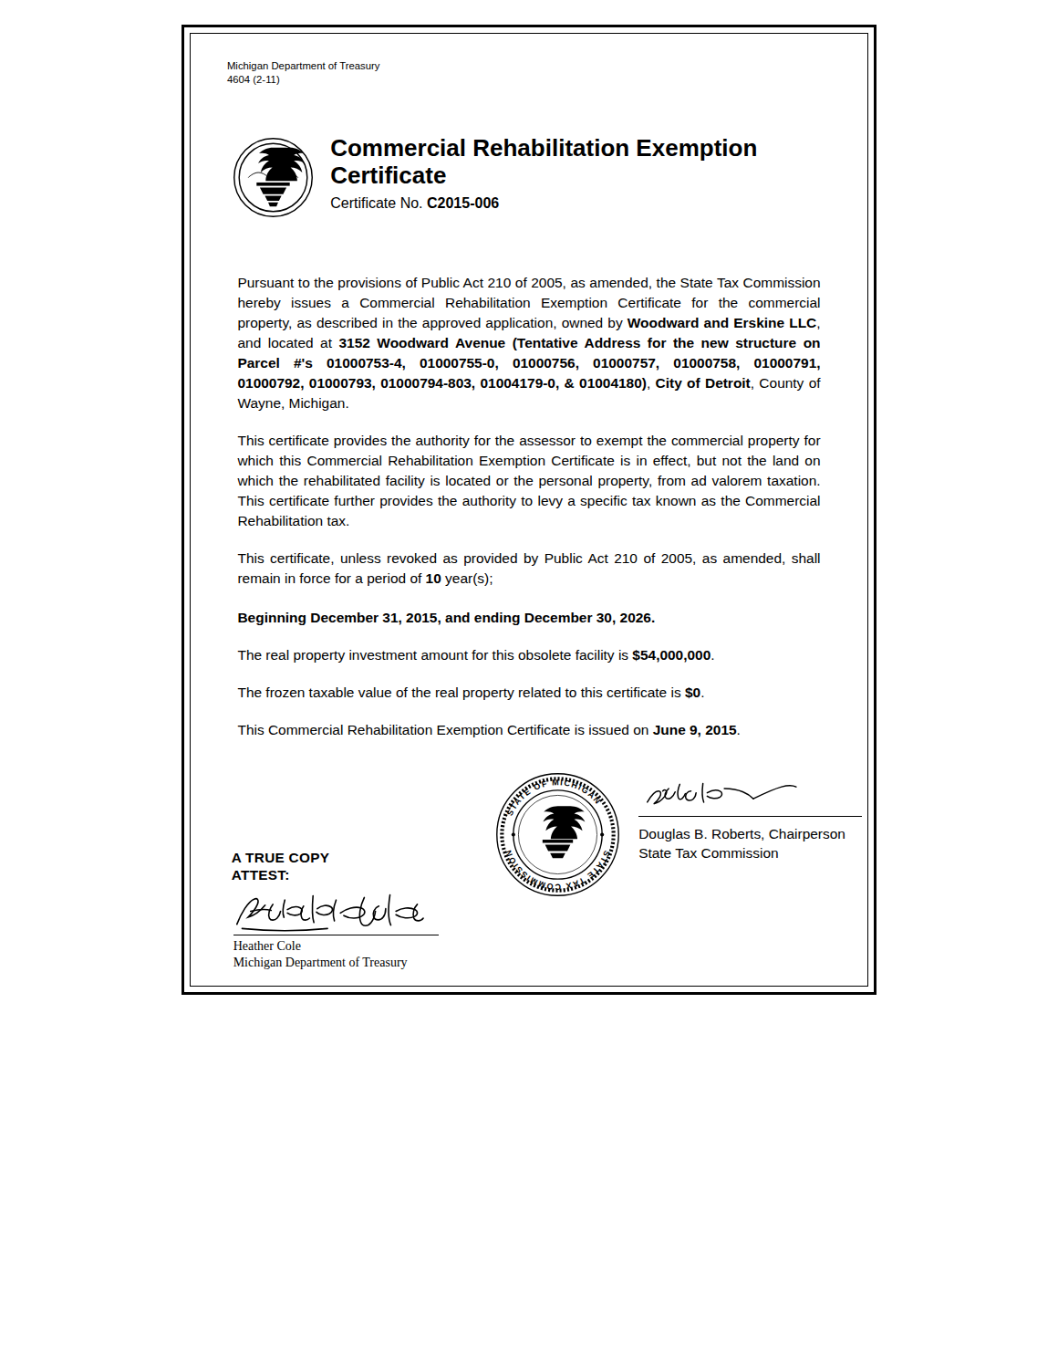Michigan Department of Treasury
4604 (2-11)
Commercial Rehabilitation Exemption Certificate
Certificate No. C2015-006
Pursuant to the provisions of Public Act 210 of 2005, as amended, the State Tax Commission hereby issues a Commercial Rehabilitation Exemption Certificate for the commercial property, as described in the approved application, owned by Woodward and Erskine LLC, and located at 3152 Woodward Avenue (Tentative Address for the new structure on Parcel #'s 01000753-4, 01000755-0, 01000756, 01000757, 01000758, 01000791, 01000792, 01000793, 01000794-803, 01004179-0, & 01004180), City of Detroit, County of Wayne, Michigan.
This certificate provides the authority for the assessor to exempt the commercial property for which this Commercial Rehabilitation Exemption Certificate is in effect, but not the land on which the rehabilitated facility is located or the personal property, from ad valorem taxation. This certificate further provides the authority to levy a specific tax known as the Commercial Rehabilitation tax.
This certificate, unless revoked as provided by Public Act 210 of 2005, as amended, shall remain in force for a period of 10 year(s);
Beginning December 31, 2015, and ending December 30, 2026.
The real property investment amount for this obsolete facility is $54,000,000.
The frozen taxable value of the real property related to this certificate is $0.
This Commercial Rehabilitation Exemption Certificate is issued on June 9, 2015.
Douglas B. Roberts, Chairperson
State Tax Commission
A TRUE COPY
ATTEST:
Heather Cole
Michigan Department of Treasury